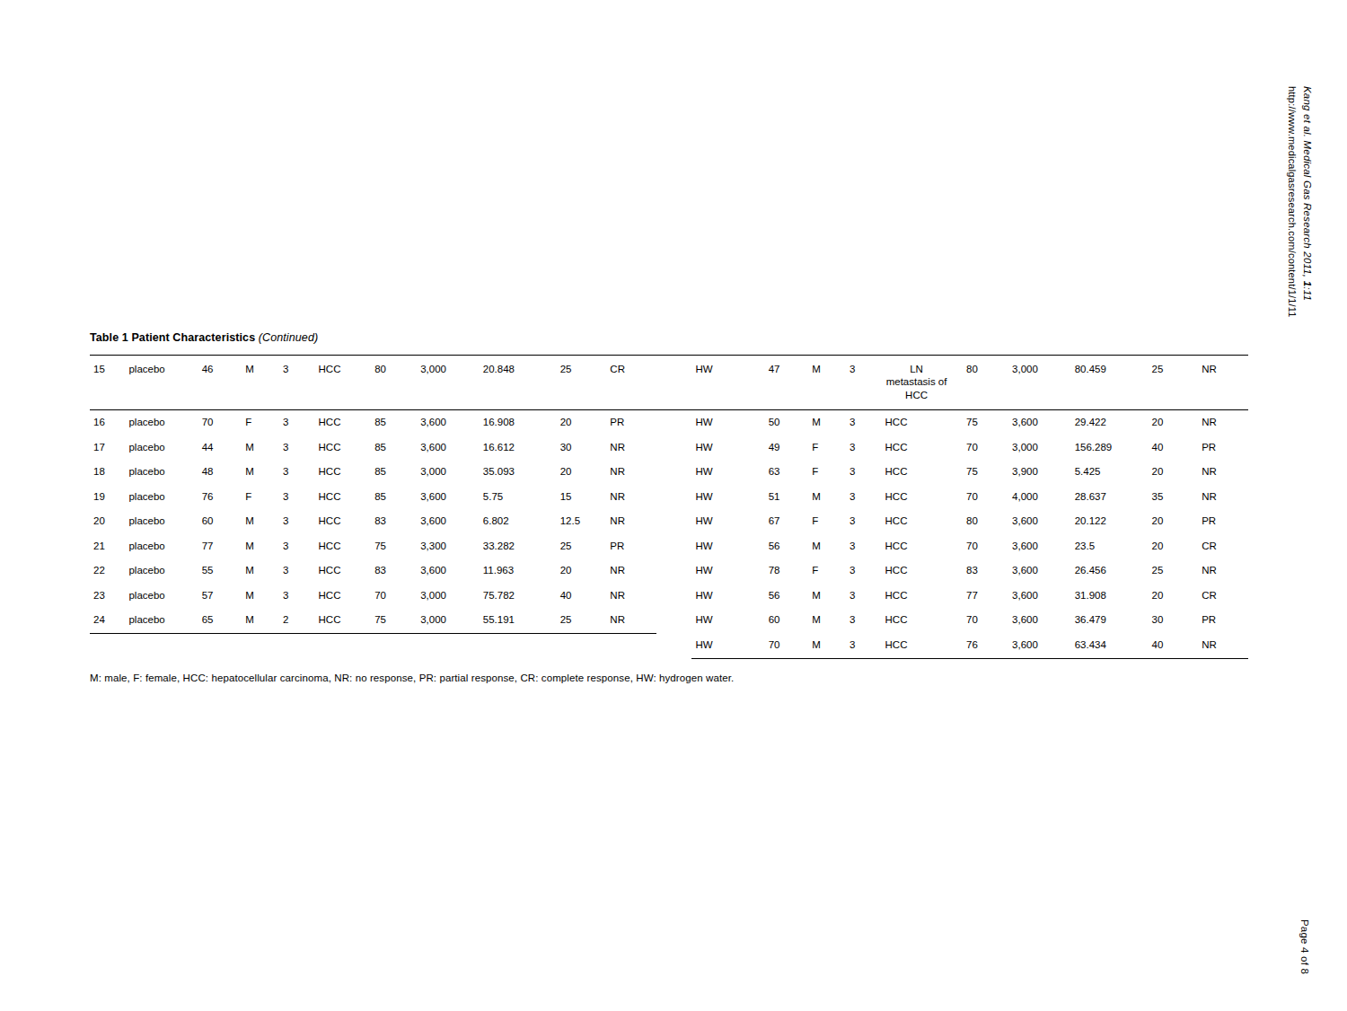Kang et al. Medical Gas Research 2011, 1:11
http://www.medicalgasresearch.com/content/1/1/11
Page 4 of 8
Table 1 Patient Characteristics (Continued)
| 15 | placebo | 46 | M | 3 | HCC | 80 | 3,000 | 20.848 | 25 | CR | | HW | 47 | M | 3 | LN metastasis of HCC | 80 | 3,000 | 80.459 | 25 | NR |
| 16 | placebo | 70 | F | 3 | HCC | 85 | 3,600 | 16.908 | 20 | PR | | HW | 50 | M | 3 | HCC | 75 | 3,600 | 29.422 | 20 | NR |
| 17 | placebo | 44 | M | 3 | HCC | 85 | 3,600 | 16.612 | 30 | NR | | HW | 49 | F | 3 | HCC | 70 | 3,000 | 156.289 | 40 | PR |
| 18 | placebo | 48 | M | 3 | HCC | 85 | 3,000 | 35.093 | 20 | NR | | HW | 63 | F | 3 | HCC | 75 | 3,900 | 5.425 | 20 | NR |
| 19 | placebo | 76 | F | 3 | HCC | 85 | 3,600 | 5.75 | 15 | NR | | HW | 51 | M | 3 | HCC | 70 | 4,000 | 28.637 | 35 | NR |
| 20 | placebo | 60 | M | 3 | HCC | 83 | 3,600 | 6.802 | 12.5 | NR | | HW | 67 | F | 3 | HCC | 80 | 3,600 | 20.122 | 20 | PR |
| 21 | placebo | 77 | M | 3 | HCC | 75 | 3,300 | 33.282 | 25 | PR | | HW | 56 | M | 3 | HCC | 70 | 3,600 | 23.5 | 20 | CR |
| 22 | placebo | 55 | M | 3 | HCC | 83 | 3,600 | 11.963 | 20 | NR | | HW | 78 | F | 3 | HCC | 83 | 3,600 | 26.456 | 25 | NR |
| 23 | placebo | 57 | M | 3 | HCC | 70 | 3,000 | 75.782 | 40 | NR | | HW | 56 | M | 3 | HCC | 77 | 3,600 | 31.908 | 20 | CR |
| 24 | placebo | 65 | M | 2 | HCC | 75 | 3,000 | 55.191 | 25 | NR | | HW | 60 | M | 3 | HCC | 70 | 3,600 | 36.479 | 30 | PR |
| | | | | | | | | | | | | HW | 70 | M | 3 | HCC | 76 | 3,600 | 63.434 | 40 | NR |
M: male, F: female, HCC: hepatocellular carcinoma, NR: no response, PR: partial response, CR: complete response, HW: hydrogen water.